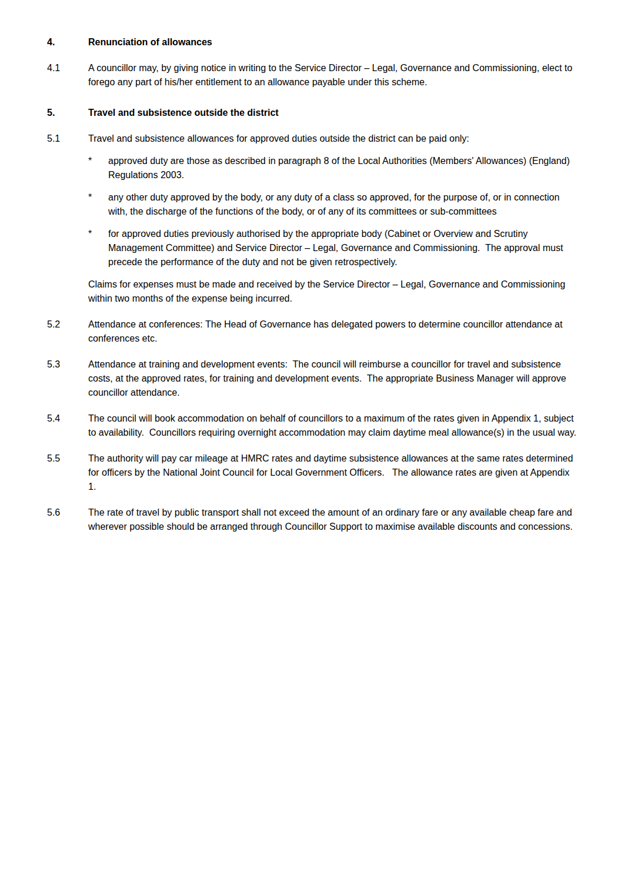4.
Renunciation of allowances
4.1
A councillor may, by giving notice in writing to the Service Director – Legal, Governance and Commissioning, elect to forego any part of his/her entitlement to an allowance payable under this scheme.
5.
Travel and subsistence outside the district
5.1
Travel and subsistence allowances for approved duties outside the district can be paid only:
* approved duty are those as described in paragraph 8 of the Local Authorities (Members' Allowances) (England) Regulations 2003.
* any other duty approved by the body, or any duty of a class so approved, for the purpose of, or in connection with, the discharge of the functions of the body, or of any of its committees or sub-committees
* for approved duties previously authorised by the appropriate body (Cabinet or Overview and Scrutiny Management Committee) and Service Director – Legal, Governance and Commissioning. The approval must precede the performance of the duty and not be given retrospectively.
Claims for expenses must be made and received by the Service Director – Legal, Governance and Commissioning within two months of the expense being incurred.
5.2
Attendance at conferences: The Head of Governance has delegated powers to determine councillor attendance at conferences etc.
5.3
Attendance at training and development events: The council will reimburse a councillor for travel and subsistence costs, at the approved rates, for training and development events. The appropriate Business Manager will approve councillor attendance.
5.4
The council will book accommodation on behalf of councillors to a maximum of the rates given in Appendix 1, subject to availability. Councillors requiring overnight accommodation may claim daytime meal allowance(s) in the usual way.
5.5
The authority will pay car mileage at HMRC rates and daytime subsistence allowances at the same rates determined for officers by the National Joint Council for Local Government Officers. The allowance rates are given at Appendix 1.
5.6
The rate of travel by public transport shall not exceed the amount of an ordinary fare or any available cheap fare and wherever possible should be arranged through Councillor Support to maximise available discounts and concessions.